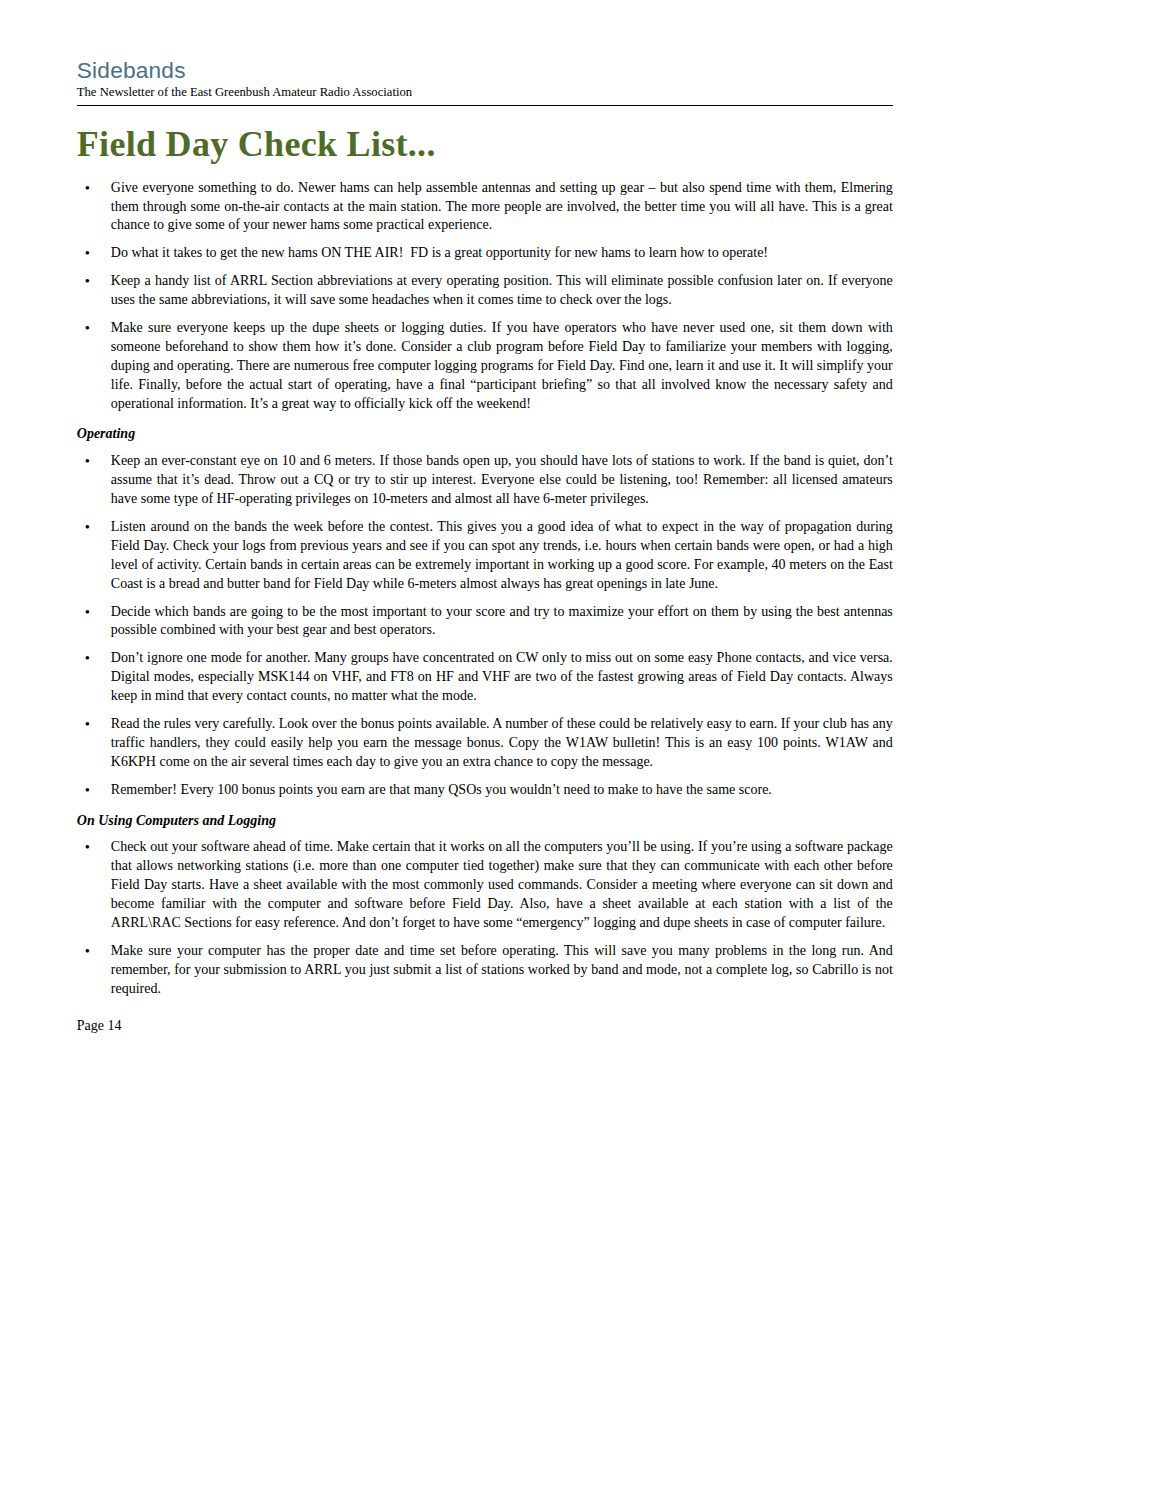Sidebands
The Newsletter of the East Greenbush Amateur Radio Association
Field Day Check List...
Give everyone something to do. Newer hams can help assemble antennas and setting up gear – but also spend time with them, Elmering them through some on-the-air contacts at the main station. The more people are involved, the better time you will all have. This is a great chance to give some of your newer hams some practical experience.
Do what it takes to get the new hams ON THE AIR! FD is a great opportunity for new hams to learn how to operate!
Keep a handy list of ARRL Section abbreviations at every operating position. This will eliminate possible confusion later on. If everyone uses the same abbreviations, it will save some headaches when it comes time to check over the logs.
Make sure everyone keeps up the dupe sheets or logging duties. If you have operators who have never used one, sit them down with someone beforehand to show them how it’s done. Consider a club program before Field Day to familiarize your members with logging, duping and operating. There are numerous free computer logging programs for Field Day. Find one, learn it and use it. It will simplify your life. Finally, before the actual start of operating, have a final “participant briefing” so that all involved know the necessary safety and operational information. It’s a great way to officially kick off the weekend!
Operating
Keep an ever-constant eye on 10 and 6 meters. If those bands open up, you should have lots of stations to work. If the band is quiet, don’t assume that it’s dead. Throw out a CQ or try to stir up interest. Everyone else could be listening, too! Remember: all licensed amateurs have some type of HF-operating privileges on 10-meters and almost all have 6-meter privileges.
Listen around on the bands the week before the contest. This gives you a good idea of what to expect in the way of propagation during Field Day. Check your logs from previous years and see if you can spot any trends, i.e. hours when certain bands were open, or had a high level of activity. Certain bands in certain areas can be extremely important in working up a good score. For example, 40 meters on the East Coast is a bread and butter band for Field Day while 6-meters almost always has great openings in late June.
Decide which bands are going to be the most important to your score and try to maximize your effort on them by using the best antennas possible combined with your best gear and best operators.
Don’t ignore one mode for another. Many groups have concentrated on CW only to miss out on some easy Phone contacts, and vice versa. Digital modes, especially MSK144 on VHF, and FT8 on HF and VHF are two of the fastest growing areas of Field Day contacts. Always keep in mind that every contact counts, no matter what the mode.
Read the rules very carefully. Look over the bonus points available. A number of these could be relatively easy to earn. If your club has any traffic handlers, they could easily help you earn the message bonus. Copy the W1AW bulletin! This is an easy 100 points. W1AW and K6KPH come on the air several times each day to give you an extra chance to copy the message.
Remember! Every 100 bonus points you earn are that many QSOs you wouldn’t need to make to have the same score.
On Using Computers and Logging
Check out your software ahead of time. Make certain that it works on all the computers you’ll be using. If you’re using a software package that allows networking stations (i.e. more than one computer tied together) make sure that they can communicate with each other before Field Day starts. Have a sheet available with the most commonly used commands. Consider a meeting where everyone can sit down and become familiar with the computer and software before Field Day. Also, have a sheet available at each station with a list of the ARRL\RAC Sections for easy reference. And don’t forget to have some “emergency” logging and dupe sheets in case of computer failure.
Make sure your computer has the proper date and time set before operating. This will save you many problems in the long run. And remember, for your submission to ARRL you just submit a list of stations worked by band and mode, not a complete log, so Cabrillo is not required.
Page 14